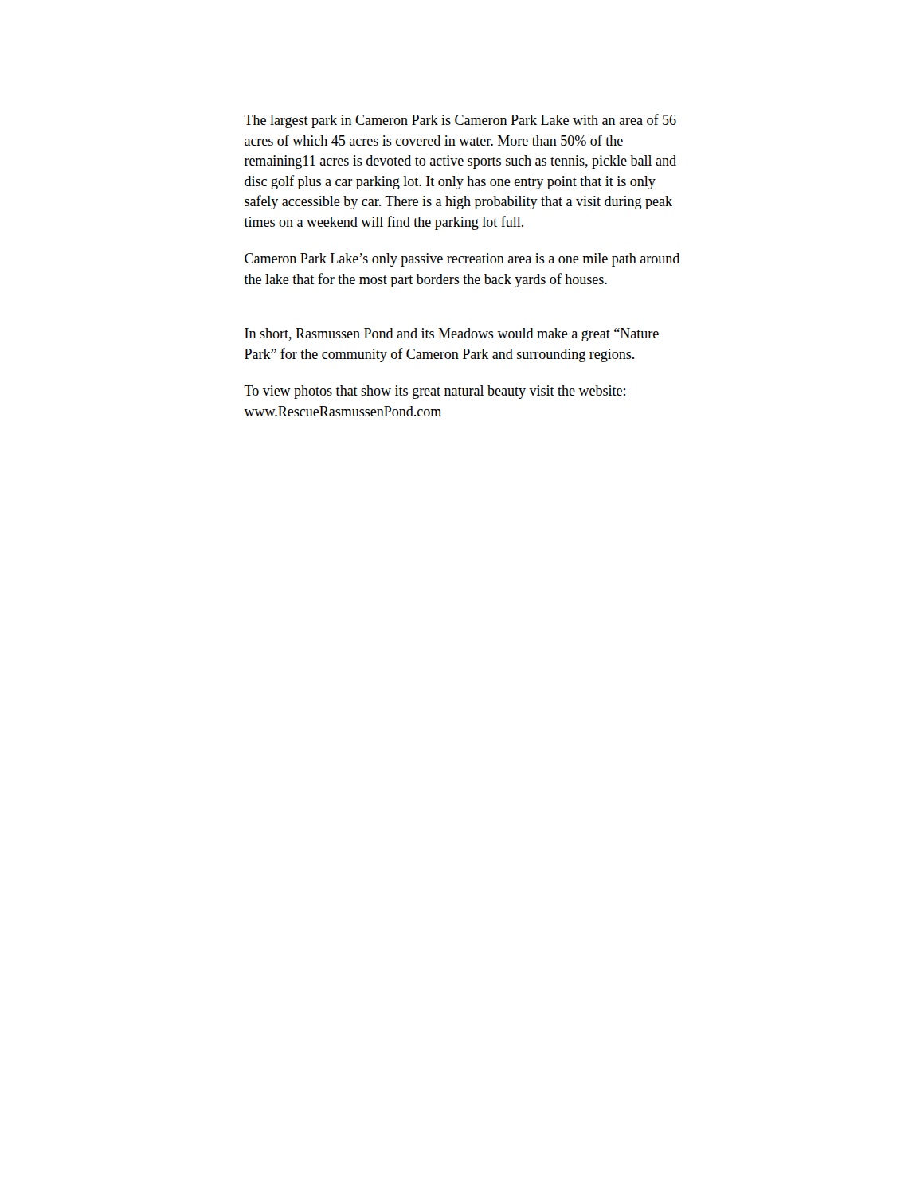The largest park in Cameron Park is Cameron Park Lake with an area of 56 acres of which 45 acres is covered in water. More than 50% of the remaining11 acres is devoted to active sports such as tennis, pickle ball and disc golf plus a car parking lot. It only has one entry point that it is only safely accessible by car. There is a high probability that a visit during peak times on a weekend will find the parking lot full.
Cameron Park Lake’s only passive recreation area is a one mile path around the lake that for the most part borders the back yards of houses.
In short, Rasmussen Pond and its Meadows would make a great “Nature Park” for the community of Cameron Park and surrounding regions.
To view photos that show its great natural beauty visit the website:
www.RescueRasmussenPond.com